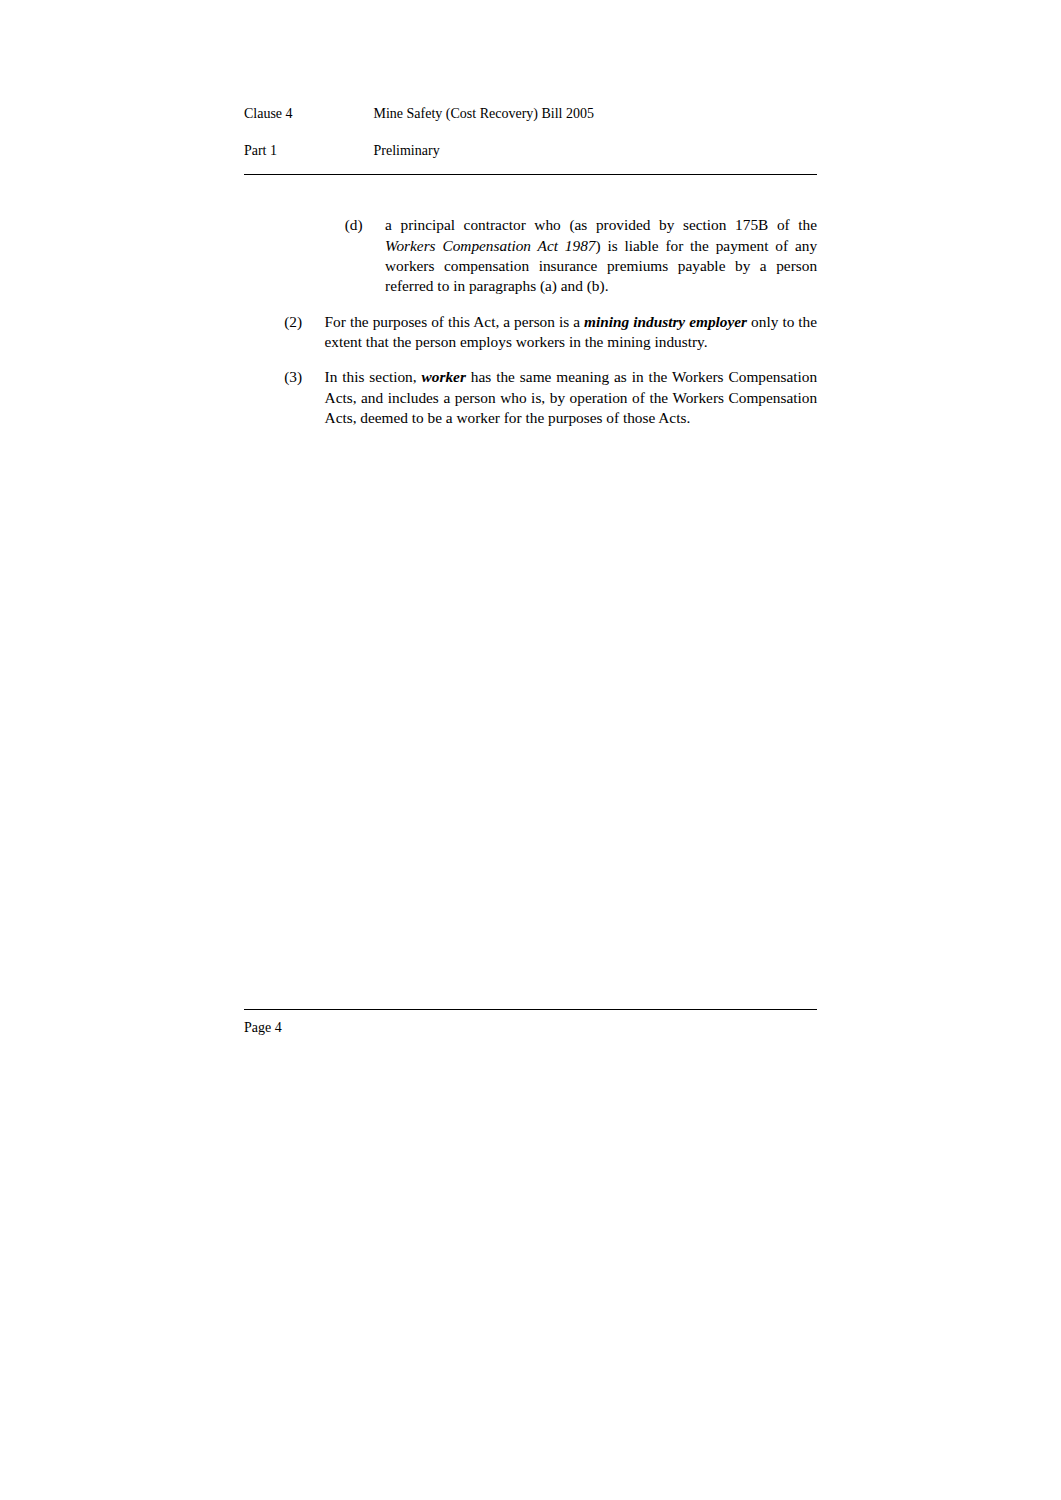Clause 4 Mine Safety (Cost Recovery) Bill 2005
Part 1 Preliminary
(d) a principal contractor who (as provided by section 175B of the Workers Compensation Act 1987) is liable for the payment of any workers compensation insurance premiums payable by a person referred to in paragraphs (a) and (b).
(2) For the purposes of this Act, a person is a mining industry employer only to the extent that the person employs workers in the mining industry.
(3) In this section, worker has the same meaning as in the Workers Compensation Acts, and includes a person who is, by operation of the Workers Compensation Acts, deemed to be a worker for the purposes of those Acts.
Page 4